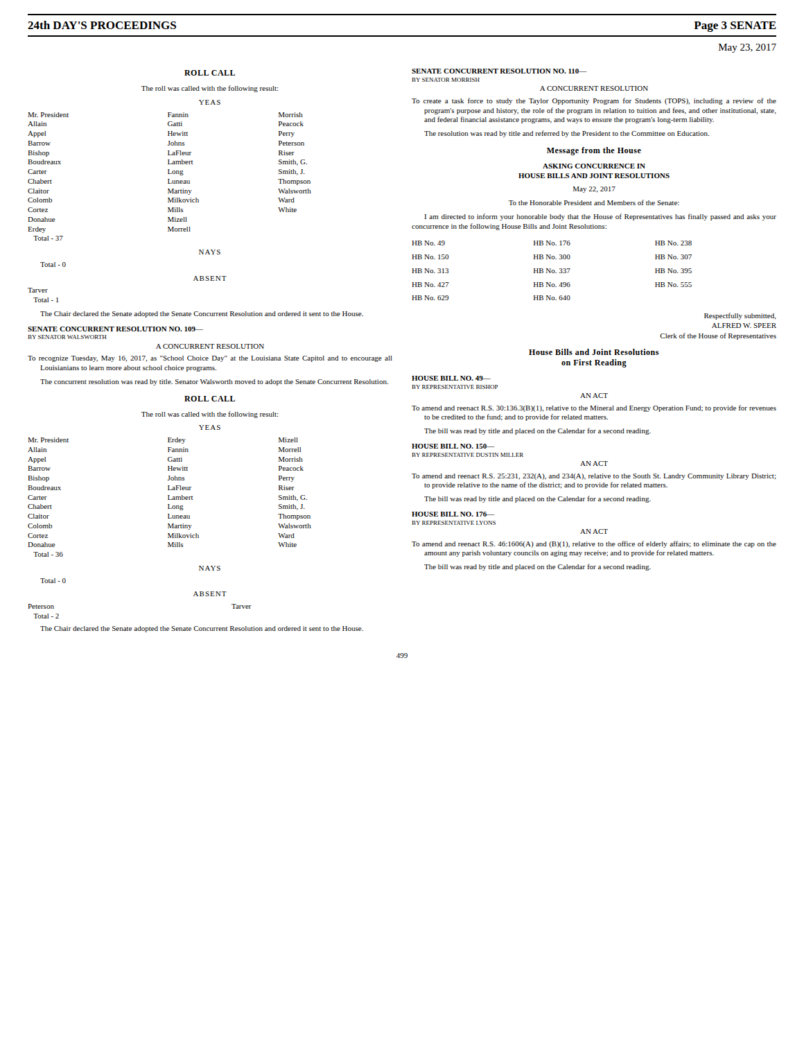24th DAY'S PROCEEDINGS
Page 3 SENATE
May 23, 2017
ROLL CALL
The roll was called with the following result:
YEAS
| Mr. President | Fannin | Morrish |
| Allain | Gatti | Peacock |
| Appel | Hewitt | Perry |
| Barrow | Johns | Peterson |
| Bishop | LaFleur | Riser |
| Boudreaux | Lambert | Smith, G. |
| Carter | Long | Smith, J. |
| Chabert | Luneau | Thompson |
| Claitor | Martiny | Walsworth |
| Colomb | Milkovich | Ward |
| Cortez | Mills | White |
| Donahue | Mizell | |
| Erdey | Morrell | |
| Total - 37 | | |
NAYS
Total - 0
ABSENT
Tarver
Total - 1
The Chair declared the Senate adopted the Senate Concurrent Resolution and ordered it sent to the House.
SENATE CONCURRENT RESOLUTION NO. 109—
BY SENATOR WALSWORTH
A CONCURRENT RESOLUTION
To recognize Tuesday, May 16, 2017, as "School Choice Day" at the Louisiana State Capitol and to encourage all Louisianians to learn more about school choice programs.
The concurrent resolution was read by title. Senator Walsworth moved to adopt the Senate Concurrent Resolution.
ROLL CALL
The roll was called with the following result:
YEAS
| Mr. President | Erdey | Mizell |
| Allain | Fannin | Morrell |
| Appel | Gatti | Morrish |
| Barrow | Hewitt | Peacock |
| Bishop | Johns | Perry |
| Boudreaux | LaFleur | Riser |
| Carter | Lambert | Smith, G. |
| Chabert | Long | Smith, J. |
| Claitor | Luneau | Thompson |
| Colomb | Martiny | Walsworth |
| Cortez | Milkovich | Ward |
| Donahue | Mills | White |
| Total - 36 | | |
NAYS
Total - 0
ABSENT
| Peterson | Tarver | |
| Total - 2 | | |
The Chair declared the Senate adopted the Senate Concurrent Resolution and ordered it sent to the House.
SENATE CONCURRENT RESOLUTION NO. 110—
BY SENATOR MORRISH
A CONCURRENT RESOLUTION
To create a task force to study the Taylor Opportunity Program for Students (TOPS), including a review of the program's purpose and history, the role of the program in relation to tuition and fees, and other institutional, state, and federal financial assistance programs, and ways to ensure the program's long-term liability.
The resolution was read by title and referred by the President to the Committee on Education.
Message from the House
ASKING CONCURRENCE IN
HOUSE BILLS AND JOINT RESOLUTIONS
May 22, 2017
To the Honorable President and Members of the Senate:
I am directed to inform your honorable body that the House of Representatives has finally passed and asks your concurrence in the following House Bills and Joint Resolutions:
| HB No. 49 | HB No. 176 | HB No. 238 |
| HB No. 150 | HB No. 300 | HB No. 307 |
| HB No. 313 | HB No. 337 | HB No. 395 |
| HB No. 427 | HB No. 496 | HB No. 555 |
| HB No. 629 | HB No. 640 | |
Respectfully submitted,
ALFRED W. SPEER
Clerk of the House of Representatives
House Bills and Joint Resolutions
on First Reading
HOUSE BILL NO. 49—
BY REPRESENTATIVE BISHOP
AN ACT
To amend and reenact R.S. 30:136.3(B)(1), relative to the Mineral and Energy Operation Fund; to provide for revenues to be credited to the fund; and to provide for related matters.
The bill was read by title and placed on the Calendar for a second reading.
HOUSE BILL NO. 150—
BY REPRESENTATIVE DUSTIN MILLER
AN ACT
To amend and reenact R.S. 25:231, 232(A), and 234(A), relative to the South St. Landry Community Library District; to provide relative to the name of the district; and to provide for related matters.
The bill was read by title and placed on the Calendar for a second reading.
HOUSE BILL NO. 176—
BY REPRESENTATIVE LYONS
AN ACT
To amend and reenact R.S. 46:1606(A) and (B)(1), relative to the office of elderly affairs; to eliminate the cap on the amount any parish voluntary councils on aging may receive; and to provide for related matters.
The bill was read by title and placed on the Calendar for a second reading.
499